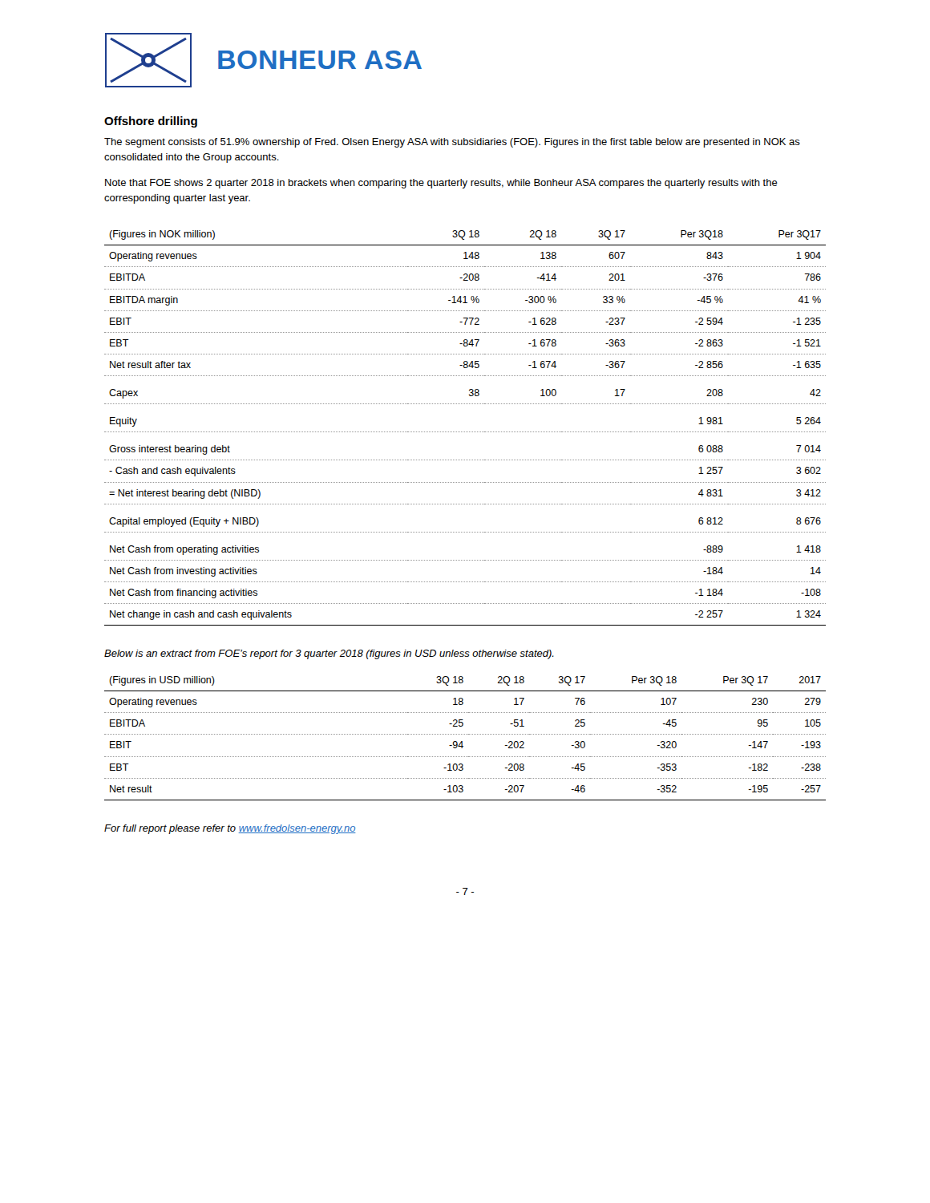BONHEUR ASA
Offshore drilling
The segment consists of 51.9% ownership of Fred. Olsen Energy ASA with subsidiaries (FOE). Figures in the first table below are presented in NOK as consolidated into the Group accounts.
Note that FOE shows 2 quarter 2018 in brackets when comparing the quarterly results, while Bonheur ASA compares the quarterly results with the corresponding quarter last year.
| (Figures in NOK million) | 3Q 18 | 2Q 18 | 3Q 17 | Per 3Q18 | Per 3Q17 |
| --- | --- | --- | --- | --- | --- |
| Operating revenues | 148 | 138 | 607 | 843 | 1 904 |
| EBITDA | -208 | -414 | 201 | -376 | 786 |
| EBITDA margin | -141 % | -300 % | 33 % | -45 % | 41 % |
| EBIT | -772 | -1 628 | -237 | -2 594 | -1 235 |
| EBT | -847 | -1 678 | -363 | -2 863 | -1 521 |
| Net result after tax | -845 | -1 674 | -367 | -2 856 | -1 635 |
| Capex | 38 | 100 | 17 | 208 | 42 |
| Equity | | | | 1 981 | 5 264 |
| Gross interest bearing debt | | | | 6 088 | 7 014 |
| - Cash and cash equivalents | | | | 1 257 | 3 602 |
| = Net interest bearing debt (NIBD) | | | | 4 831 | 3 412 |
| Capital employed (Equity + NIBD) | | | | 6 812 | 8 676 |
| Net Cash from operating activities | | | | -889 | 1 418 |
| Net Cash from investing activities | | | | -184 | 14 |
| Net Cash from financing activities | | | | -1 184 | -108 |
| Net change in cash and cash equivalents | | | | -2 257 | 1 324 |
Below is an extract from FOE’s report for 3 quarter 2018 (figures in USD unless otherwise stated).
| (Figures in USD million) | 3Q 18 | 2Q 18 | 3Q 17 | Per 3Q 18 | Per 3Q 17 | 2017 |
| --- | --- | --- | --- | --- | --- | --- |
| Operating revenues | 18 | 17 | 76 | 107 | 230 | 279 |
| EBITDA | -25 | -51 | 25 | -45 | 95 | 105 |
| EBIT | -94 | -202 | -30 | -320 | -147 | -193 |
| EBT | -103 | -208 | -45 | -353 | -182 | -238 |
| Net result | -103 | -207 | -46 | -352 | -195 | -257 |
For full report please refer to www.fredolsen-energy.no
- 7 -